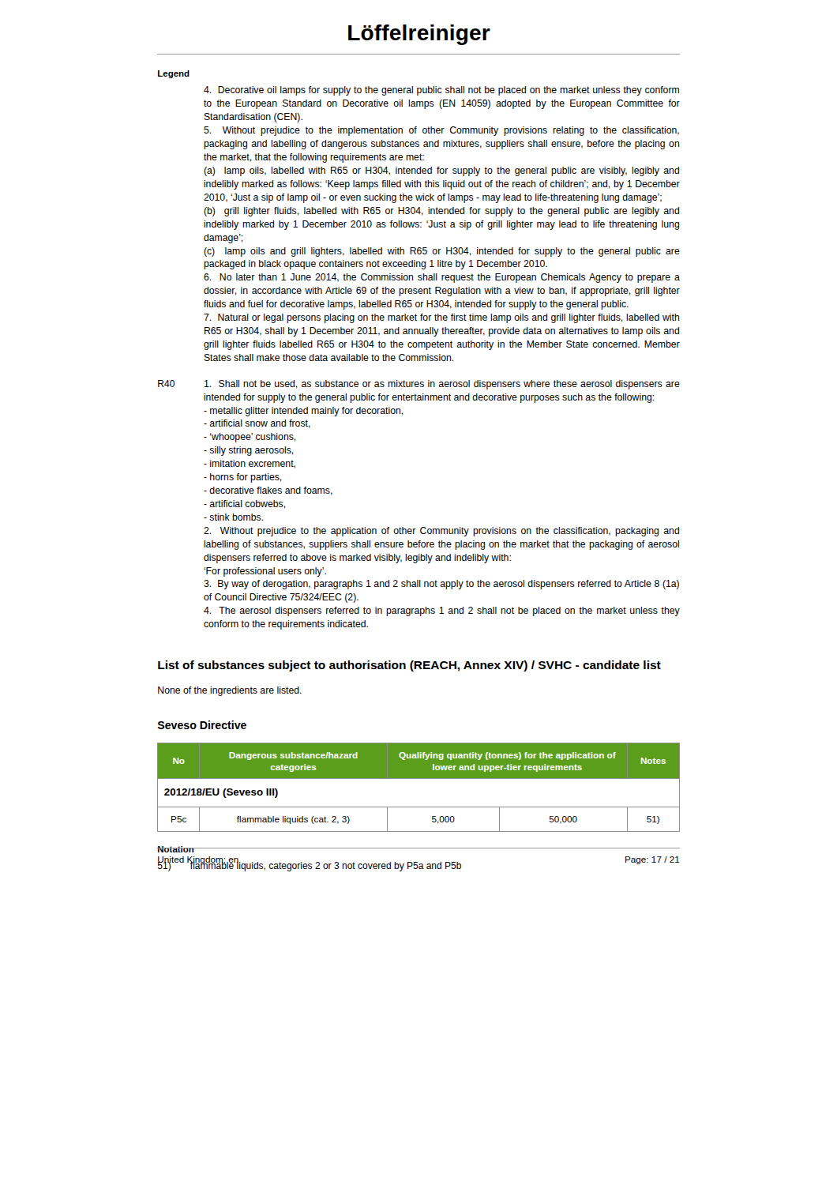Löffelreiniger
Legend
4. Decorative oil lamps for supply to the general public shall not be placed on the market unless they conform to the European Standard on Decorative oil lamps (EN 14059) adopted by the European Committee for Standardisation (CEN).
5. Without prejudice to the implementation of other Community provisions relating to the classification, packaging and labelling of dangerous substances and mixtures, suppliers shall ensure, before the placing on the market, that the following requirements are met:
(a) lamp oils, labelled with R65 or H304, intended for supply to the general public are visibly, legibly and indelibly marked as follows: ‘Keep lamps filled with this liquid out of the reach of children’; and, by 1 December 2010, ‘Just a sip of lamp oil - or even sucking the wick of lamps - may lead to life-threatening lung damage’;
(b) grill lighter fluids, labelled with R65 or H304, intended for supply to the general public are legibly and indelibly marked by 1 December 2010 as follows: ‘Just a sip of grill lighter may lead to life threatening lung damage’;
(c) lamp oils and grill lighters, labelled with R65 or H304, intended for supply to the general public are packaged in black opaque containers not exceeding 1 litre by 1 December 2010.
6. No later than 1 June 2014, the Commission shall request the European Chemicals Agency to prepare a dossier, in accordance with Article 69 of the present Regulation with a view to ban, if appropriate, grill lighter fluids and fuel for decorative lamps, labelled R65 or H304, intended for supply to the general public.
7. Natural or legal persons placing on the market for the first time lamp oils and grill lighter fluids, labelled with R65 or H304, shall by 1 December 2011, and annually thereafter, provide data on alternatives to lamp oils and grill lighter fluids labelled R65 or H304 to the competent authority in the Member State concerned. Member States shall make those data available to the Commission.
R40
1. Shall not be used, as substance or as mixtures in aerosol dispensers where these aerosol dispensers are intended for supply to the general public for entertainment and decorative purposes such as the following:
- metallic glitter intended mainly for decoration,
- artificial snow and frost,
- ‘whoopee’ cushions,
- silly string aerosols,
- imitation excrement,
- horns for parties,
- decorative flakes and foams,
- artificial cobwebs,
- stink bombs.
2. Without prejudice to the application of other Community provisions on the classification, packaging and labelling of substances, suppliers shall ensure before the placing on the market that the packaging of aerosol dispensers referred to above is marked visibly, legibly and indelibly with:
‘For professional users only’.
3. By way of derogation, paragraphs 1 and 2 shall not apply to the aerosol dispensers referred to Article 8 (1a) of Council Directive 75/324/EEC (2).
4. The aerosol dispensers referred to in paragraphs 1 and 2 shall not be placed on the market unless they conform to the requirements indicated.
List of substances subject to authorisation (REACH, Annex XIV) / SVHC - candidate list
None of the ingredients are listed.
Seveso Directive
| 2012/18/EU (Seveso III) |
| No | Dangerous substance/hazard categories | Qualifying quantity (tonnes) for the application of lower and upper-tier requirements | Notes |
| P5c | flammable liquids (cat. 2, 3) | 5,000 | 50,000 | 51) |
Notation
51)
flammable liquids, categories 2 or 3 not covered by P5a and P5b
United Kingdom: en
Page: 17 / 21